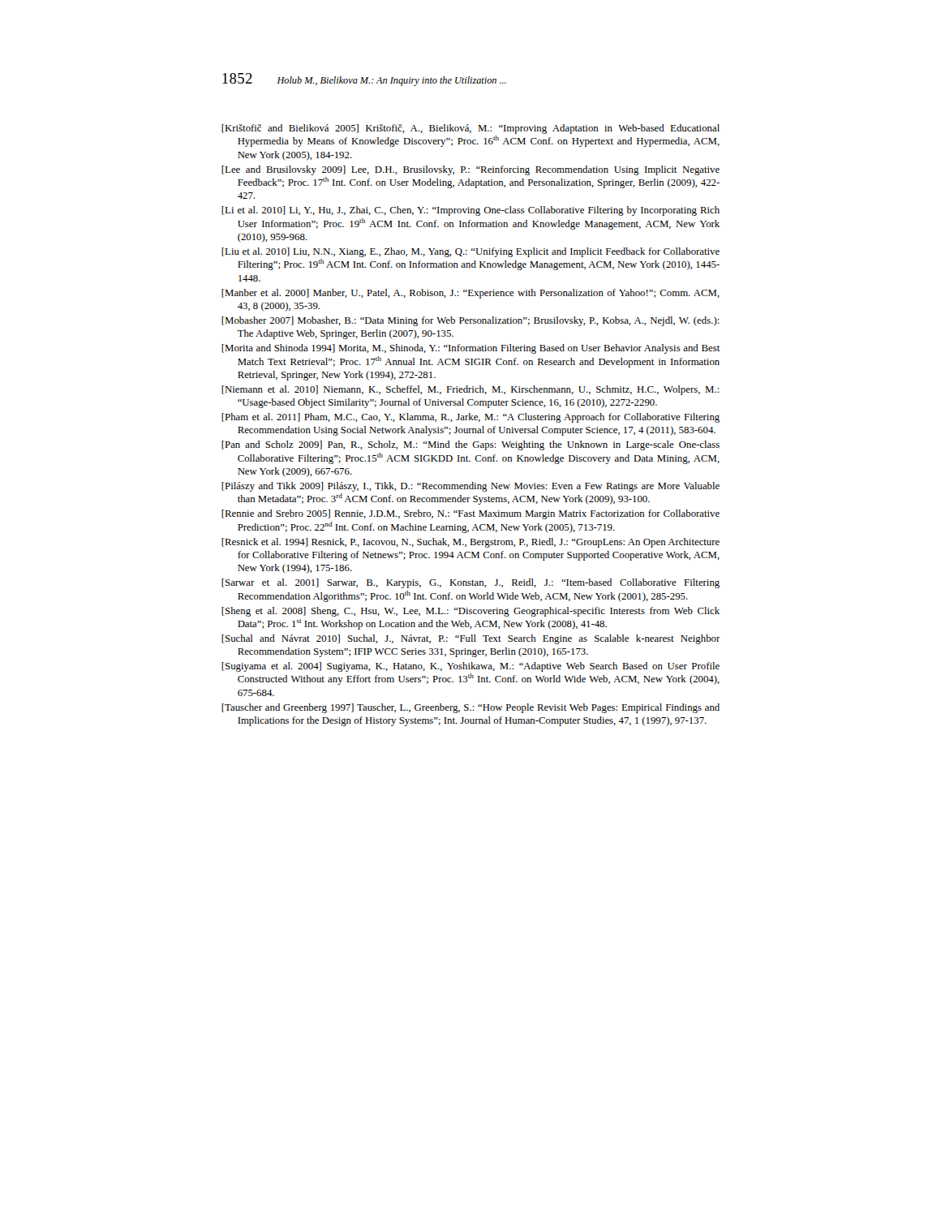1852 Holub M., Bielikova M.: An Inquiry into the Utilization ...
[Krištofič and Bieliková 2005] Krištofič, A., Bieliková, M.: “Improving Adaptation in Web-based Educational Hypermedia by Means of Knowledge Discovery”; Proc. 16th ACM Conf. on Hypertext and Hypermedia, ACM, New York (2005), 184-192.
[Lee and Brusilovsky 2009] Lee, D.H., Brusilovsky, P.: “Reinforcing Recommendation Using Implicit Negative Feedback”; Proc. 17th Int. Conf. on User Modeling, Adaptation, and Personalization, Springer, Berlin (2009), 422-427.
[Li et al. 2010] Li, Y., Hu, J., Zhai, C., Chen, Y.: “Improving One-class Collaborative Filtering by Incorporating Rich User Information”; Proc. 19th ACM Int. Conf. on Information and Knowledge Management, ACM, New York (2010), 959-968.
[Liu et al. 2010] Liu, N.N., Xiang, E., Zhao, M., Yang, Q.: “Unifying Explicit and Implicit Feedback for Collaborative Filtering”; Proc. 19th ACM Int. Conf. on Information and Knowledge Management, ACM, New York (2010), 1445-1448.
[Manber et al. 2000] Manber, U., Patel, A., Robison, J.: “Experience with Personalization of Yahoo!”; Comm. ACM, 43, 8 (2000), 35-39.
[Mobasher 2007] Mobasher, B.: “Data Mining for Web Personalization”; Brusilovsky, P., Kobsa, A., Nejdl, W. (eds.): The Adaptive Web, Springer, Berlin (2007), 90-135.
[Morita and Shinoda 1994] Morita, M., Shinoda, Y.: “Information Filtering Based on User Behavior Analysis and Best Match Text Retrieval”; Proc. 17th Annual Int. ACM SIGIR Conf. on Research and Development in Information Retrieval, Springer, New York (1994), 272-281.
[Niemann et al. 2010] Niemann, K., Scheffel, M., Friedrich, M., Kirschenmann, U., Schmitz, H.C., Wolpers, M.: “Usage-based Object Similarity”; Journal of Universal Computer Science, 16, 16 (2010), 2272-2290.
[Pham et al. 2011] Pham, M.C., Cao, Y., Klamma, R., Jarke, M.: “A Clustering Approach for Collaborative Filtering Recommendation Using Social Network Analysis”; Journal of Universal Computer Science, 17, 4 (2011), 583-604.
[Pan and Scholz 2009] Pan, R., Scholz, M.: “Mind the Gaps: Weighting the Unknown in Large-scale One-class Collaborative Filtering”; Proc.15th ACM SIGKDD Int. Conf. on Knowledge Discovery and Data Mining, ACM, New York (2009), 667-676.
[Pilászy and Tikk 2009] Pilászy, I., Tikk, D.: “Recommending New Movies: Even a Few Ratings are More Valuable than Metadata”; Proc. 3rd ACM Conf. on Recommender Systems, ACM, New York (2009), 93-100.
[Rennie and Srebro 2005] Rennie, J.D.M., Srebro, N.: “Fast Maximum Margin Matrix Factorization for Collaborative Prediction”; Proc. 22nd Int. Conf. on Machine Learning, ACM, New York (2005), 713-719.
[Resnick et al. 1994] Resnick, P., Iacovou, N., Suchak, M., Bergstrom, P., Riedl, J.: “GroupLens: An Open Architecture for Collaborative Filtering of Netnews”; Proc. 1994 ACM Conf. on Computer Supported Cooperative Work, ACM, New York (1994), 175-186.
[Sarwar et al. 2001] Sarwar, B., Karypis, G., Konstan, J., Reidl, J.: “Item-based Collaborative Filtering Recommendation Algorithms”; Proc. 10th Int. Conf. on World Wide Web, ACM, New York (2001), 285-295.
[Sheng et al. 2008] Sheng, C., Hsu, W., Lee, M.L.: “Discovering Geographical-specific Interests from Web Click Data”; Proc. 1st Int. Workshop on Location and the Web, ACM, New York (2008), 41-48.
[Suchal and Návrat 2010] Suchal, J., Návrat, P.: “Full Text Search Engine as Scalable k-nearest Neighbor Recommendation System”; IFIP WCC Series 331, Springer, Berlin (2010), 165-173.
[Sugiyama et al. 2004] Sugiyama, K., Hatano, K., Yoshikawa, M.: “Adaptive Web Search Based on User Profile Constructed Without any Effort from Users”; Proc. 13th Int. Conf. on World Wide Web, ACM, New York (2004), 675-684.
[Tauscher and Greenberg 1997] Tauscher, L., Greenberg, S.: “How People Revisit Web Pages: Empirical Findings and Implications for the Design of History Systems”; Int. Journal of Human-Computer Studies, 47, 1 (1997), 97-137.